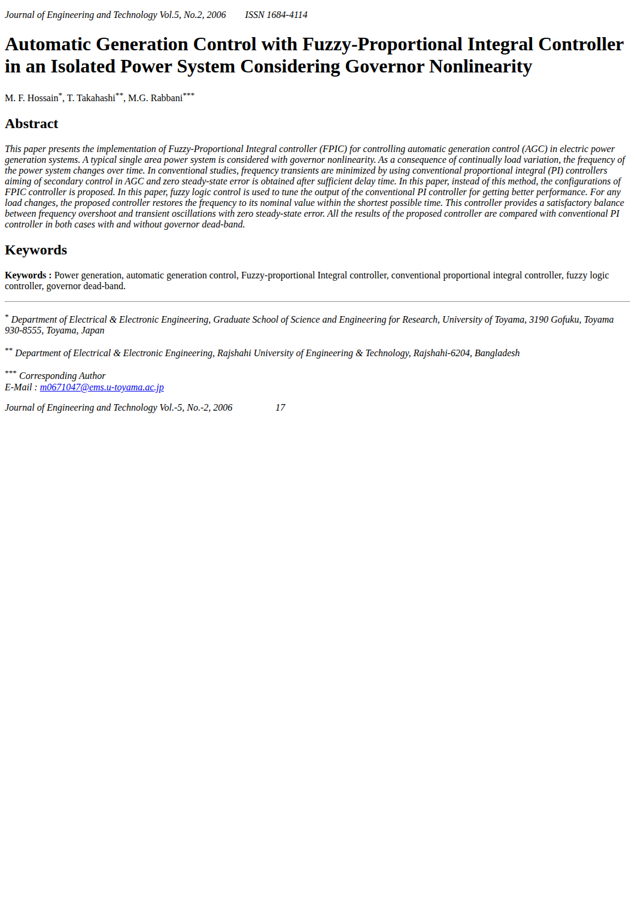Journal of Engineering and Technology Vol.5, No.2, 2006 ISSN 1684-4114
Automatic Generation Control with Fuzzy-Proportional Integral Controller in an Isolated Power System Considering Governor Nonlinearity
M. F. Hossain*, T. Takahashi**, M.G. Rabbani***
Abstract
This paper presents the implementation of Fuzzy-Proportional Integral controller (FPIC) for controlling automatic generation control (AGC) in electric power generation systems. A typical single area power system is considered with governor nonlinearity. As a consequence of continually load variation, the frequency of the power system changes over time. In conventional studies, frequency transients are minimized by using conventional proportional integral (PI) controllers aiming of secondary control in AGC and zero steady-state error is obtained after sufficient delay time. In this paper, instead of this method, the configurations of FPIC controller is proposed. In this paper, fuzzy logic control is used to tune the output of the conventional PI controller for getting better performance. For any load changes, the proposed controller restores the frequency to its nominal value within the shortest possible time. This controller provides a satisfactory balance between frequency overshoot and transient oscillations with zero steady-state error. All the results of the proposed controller are compared with conventional PI controller in both cases with and without governor dead-band.
Keywords
Keywords : Power generation, automatic generation control, Fuzzy-proportional Integral controller, conventional proportional integral controller, fuzzy logic controller, governor dead-band.
* Department of Electrical & Electronic Engineering, Graduate School of Science and Engineering for Research, University of Toyama, 3190 Gofuku, Toyama 930-8555, Toyama, Japan
** Department of Electrical & Electronic Engineering, Rajshahi University of Engineering & Technology, Rajshahi-6204, Bangladesh
*** Corresponding Author
E-Mail : m0671047@ems.u-toyama.ac.jp
Journal of Engineering and Technology Vol.-5, No.-2, 2006 17